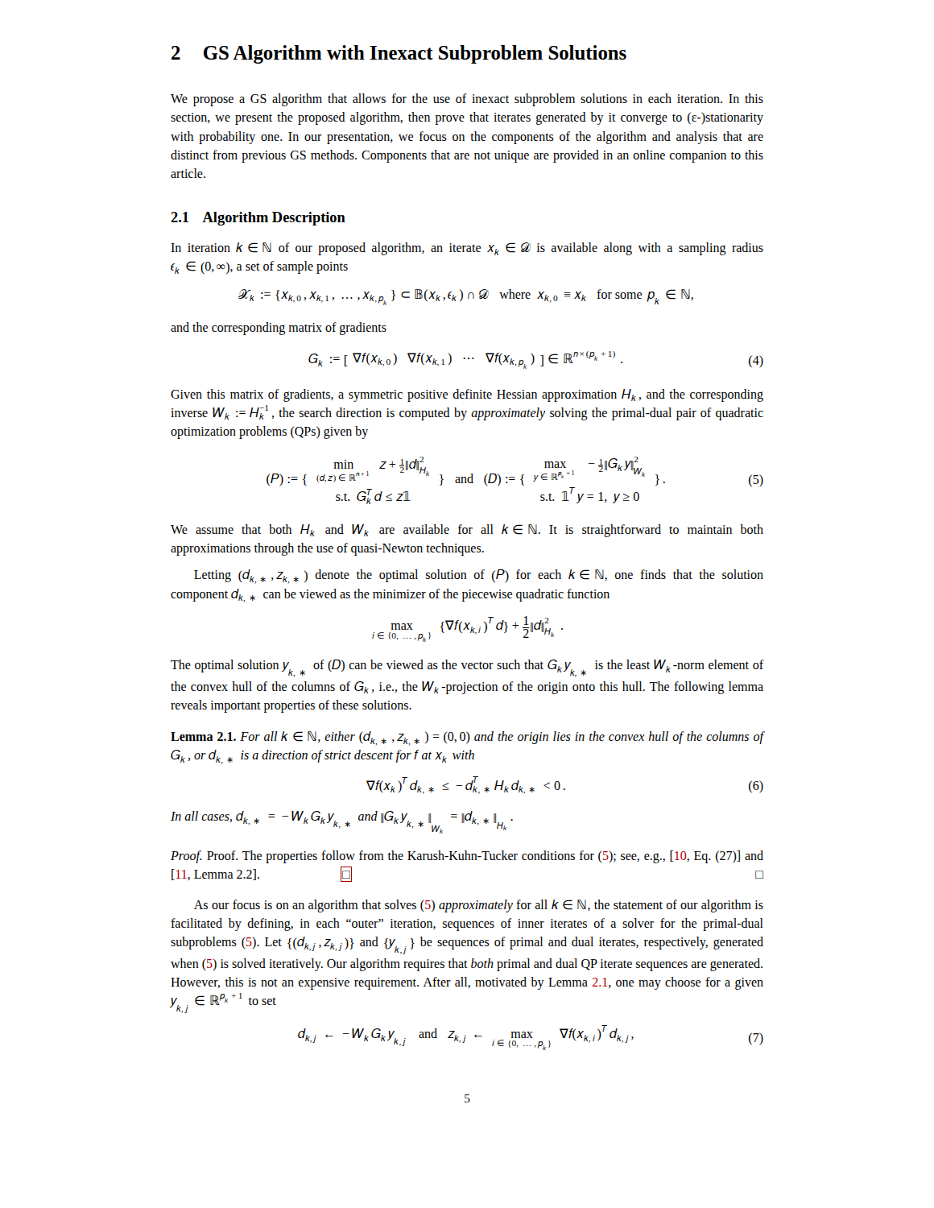2 GS Algorithm with Inexact Subproblem Solutions
We propose a GS algorithm that allows for the use of inexact subproblem solutions in each iteration. In this section, we present the proposed algorithm, then prove that iterates generated by it converge to (ε-)stationarity with probability one. In our presentation, we focus on the components of the algorithm and analysis that are distinct from previous GS methods. Components that are not unique are provided in an online companion to this article.
2.1 Algorithm Description
In iteration k∈ℕ of our proposed algorithm, an iterate xk∈𝒟 is available along with a sampling radius ϵk∈(0,∞), a set of sample points
𝒳k := {xk,0, xk,1, …, xk,pk} ⊂ 𝔹(xk,ϵk) ∩𝒟 where xk,0 ≡xk for some pk∈ℕ,
and the corresponding matrix of gradients
Gk:= [ ∇f(xk,0) ∇f(xk,1) ⋯ ∇f(xk,pk) ] ∈ ℝn×(pk+1) . (4)
Given this matrix of gradients, a symmetric positive definite Hessian approximation Hk, and the corresponding inverse Wk:=Hk−1, the search direction is computed by approximately solving the primal-dual pair of quadratic optimization problems (QPs) given by
(P):= { min(d,z)∈ℝn+1 z+12 ‖d‖Hk2 s.t. GkTd≤z𝟙 } and (D):= { maxy∈ℝpk+1 −12 ‖Gky‖Wk2 s.t. 𝟙Ty=1, y≥0 } . (5)
We assume that both Hk and Wk are available for all k∈ℕ. It is straightforward to maintain both approximations through the use of quasi-Newton techniques.
Letting (dk,∗,zk,∗) denote the optimal solution of (P) for each k∈ℕ, one finds that the solution component dk,∗ can be viewed as the minimizer of the piecewise quadratic function
maxi∈{0,…,pk} {∇f(xk,i)Td} +12 ‖d‖Hk2 .
The optimal solution yk,∗ of (D) can be viewed as the vector such that Gkyk,∗ is the least Wk-norm element of the convex hull of the columns of Gk, i.e., the Wk-projection of the origin onto this hull. The following lemma reveals important properties of these solutions.
Lemma 2.1. For all k∈ℕ, either (dk,∗,zk,∗)=(0,0) and the origin lies in the convex hull of the columns of Gk, or dk,∗ is a direction of strict descent for f at xk with
∇f(xk)T dk,∗ ≤ −dk,∗T Hkdk,∗ <0. (6)
In all cases, dk,∗=−WkGkyk,∗ and ‖Gkyk,∗‖Wk=‖dk,∗‖Hk.
Proof. Proof. The properties follow from the Karush-Kuhn-Tucker conditions for (5); see, e.g., [10, Eq. (27)] and [11, Lemma 2.2]. □ □
As our focus is on an algorithm that solves (5) approximately for all k∈ℕ, the statement of our algorithm is facilitated by defining, in each “outer” iteration, sequences of inner iterates of a solver for the primal-dual subproblems (5). Let {(dk,j,zk,j)} and {yk,j} be sequences of primal and dual iterates, respectively, generated when (5) is solved iteratively. Our algorithm requires that both primal and dual QP iterate sequences are generated. However, this is not an expensive requirement. After all, motivated by Lemma 2.1, one may choose for a given yk,j∈ℝpk+1 to set
dk,j ← −WkGkyk,j and zk,j ← maxi∈{0,…,pk} ∇f(xk,i)T dk,j , (7)
5